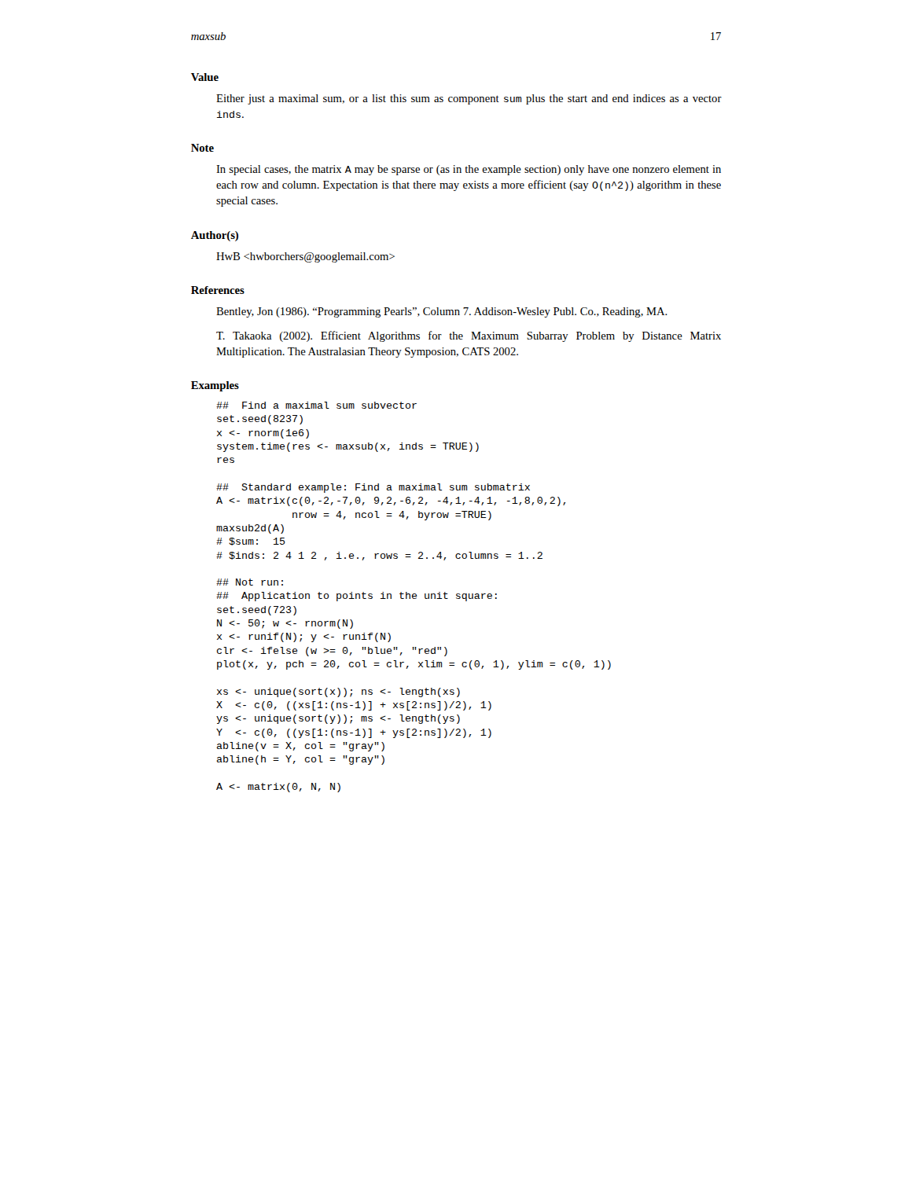maxsub 17
Value
Either just a maximal sum, or a list this sum as component sum plus the start and end indices as a vector inds.
Note
In special cases, the matrix A may be sparse or (as in the example section) only have one nonzero element in each row and column. Expectation is that there may exists a more efficient (say O(n^2)) algorithm in these special cases.
Author(s)
HwB <hwborchers@googlemail.com>
References
Bentley, Jon (1986). “Programming Pearls”, Column 7. Addison-Wesley Publ. Co., Reading, MA.
T. Takaoka (2002). Efficient Algorithms for the Maximum Subarray Problem by Distance Matrix Multiplication. The Australasian Theory Symposion, CATS 2002.
Examples
##  Find a maximal sum subvector
set.seed(8237)
x <- rnorm(1e6)
system.time(res <- maxsub(x, inds = TRUE))
res

##  Standard example: Find a maximal sum submatrix
A <- matrix(c(0,-2,-7,0, 9,2,-6,2, -4,1,-4,1, -1,8,0,2),
            nrow = 4, ncol = 4, byrow =TRUE)
maxsub2d(A)
# $sum:  15
# $inds: 2 4 1 2 , i.e., rows = 2..4, columns = 1..2

## Not run:
##  Application to points in the unit square:
set.seed(723)
N <- 50; w <- rnorm(N)
x <- runif(N); y <- runif(N)
clr <- ifelse (w >= 0, "blue", "red")
plot(x, y, pch = 20, col = clr, xlim = c(0, 1), ylim = c(0, 1))

xs <- unique(sort(x)); ns <- length(xs)
X  <- c(0, ((xs[1:(ns-1)] + xs[2:ns])/2), 1)
ys <- unique(sort(y)); ms <- length(ys)
Y  <- c(0, ((ys[1:(ns-1)] + ys[2:ns])/2), 1)
abline(v = X, col = "gray")
abline(h = Y, col = "gray")

A <- matrix(0, N, N)